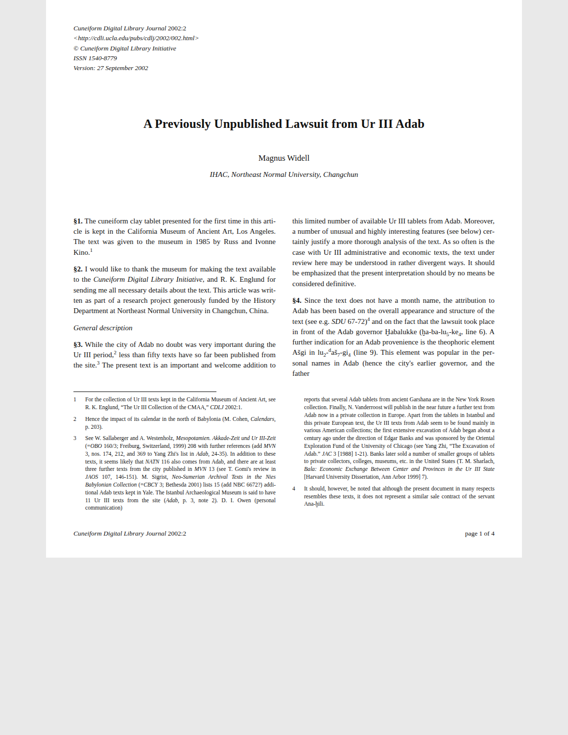Cuneiform Digital Library Journal 2002:2
<http://cdli.ucla.edu/pubs/cdlj/2002/002.html>
© Cuneiform Digital Library Initiative
ISSN 1540-8779
Version: 27 September 2002
A Previously Unpublished Lawsuit from Ur III Adab
Magnus Widell
IHAC, Northeast Normal University, Changchun
§1. The cuneiform clay tablet presented for the first time in this article is kept in the California Museum of Ancient Art, Los Angeles. The text was given to the museum in 1985 by Russ and Ivonne Kino.1
§2. I would like to thank the museum for making the text available to the Cuneiform Digital Library Initiative, and R. K. Englund for sending me all necessary details about the text. This article was written as part of a research project generously funded by the History Department at Northeast Normal University in Changchun, China.
General description
§3. While the city of Adab no doubt was very important during the Ur III period,2 less than fifty texts have so far been published from the site.3 The present text is an important and welcome addition to this limited number of available Ur III tablets from Adab. Moreover, a number of unusual and highly interesting features (see below) certainly justify a more thorough analysis of the text. As so often is the case with Ur III administrative and economic texts, the text under review here may be understood in rather divergent ways. It should be emphasized that the present interpretation should by no means be considered definitive.
§4. Since the text does not have a month name, the attribution to Adab has been based on the overall appearance and structure of the text (see e.g. SDU 67-72)4 and on the fact that the lawsuit took place in front of the Adab governor Ḫabalukke (ḫa-ba-lu5-ke4, line 6). A further indication for an Adab provenience is the theophoric element Ašgi in lu2-daš7-gi4 (line 9). This element was popular in the personal names in Adab (hence the city's earlier governor, and the father
1
For the collection of Ur III texts kept in the California Museum of Ancient Art, see R. K. Englund, “The Ur III Collection of the CMAA,” CDLJ 2002:1.
2
Hence the impact of its calendar in the north of Babylonia (M. Cohen, Calendars, p. 203).
3
See W. Sallaberger and A. Westenholz, Mesopotamien. Akkade-Zeit und Ur III-Zeit (=OBO 160/3; Freiburg, Switzerland, 1999) 208 with further references (add MVN 3, nos. 174, 212, and 369 to Yang Zhi's list in Adab, 24-35). In addition to these texts, it seems likely that NATN 116 also comes from Adab, and there are at least three further texts from the city published in MVN 13 (see T. Gomi's review in JAOS 107, 146-151). M. Sigrist, Neo-Sumerian Archival Texts in the Nies Babylonian Collection (=CBCY 3; Bethesda 2001) lists 15 (add NBC 6672?) additional Adab texts kept in Yale. The Istanbul Archaeological Museum is said to have 11 Ur III texts from the site (Adab, p. 3, note 2). D. I. Owen (personal communication)
reports that several Adab tablets from ancient Garshana are in the New York Rosen collection. Finally, N. Vanderroost will publish in the near future a further text from Adab now in a private collection in Europe. Apart from the tablets in Istanbul and this private European text, the Ur III texts from Adab seem to be found mainly in various American collections; the first extensive excavation of Adab began about a century ago under the direction of Edgar Banks and was sponsored by the Oriental Exploration Fund of the University of Chicago (see Yang Zhi, “The Excavation of Adab.” JAC 3 [1988] 1-21). Banks later sold a number of smaller groups of tablets to private collectors, colleges, museums, etc. in the United States (T. M. Sharlach, Bala: Economic Exchange Between Center and Provinces in the Ur III State [Harvard University Dissertation, Ann Arbor 1999] 7).
4
It should, however, be noted that although the present document in many respects resembles these texts, it does not represent a similar sale contract of the servant Ana-ḫili.
Cuneiform Digital Library Journal 2002:2
page 1 of 4